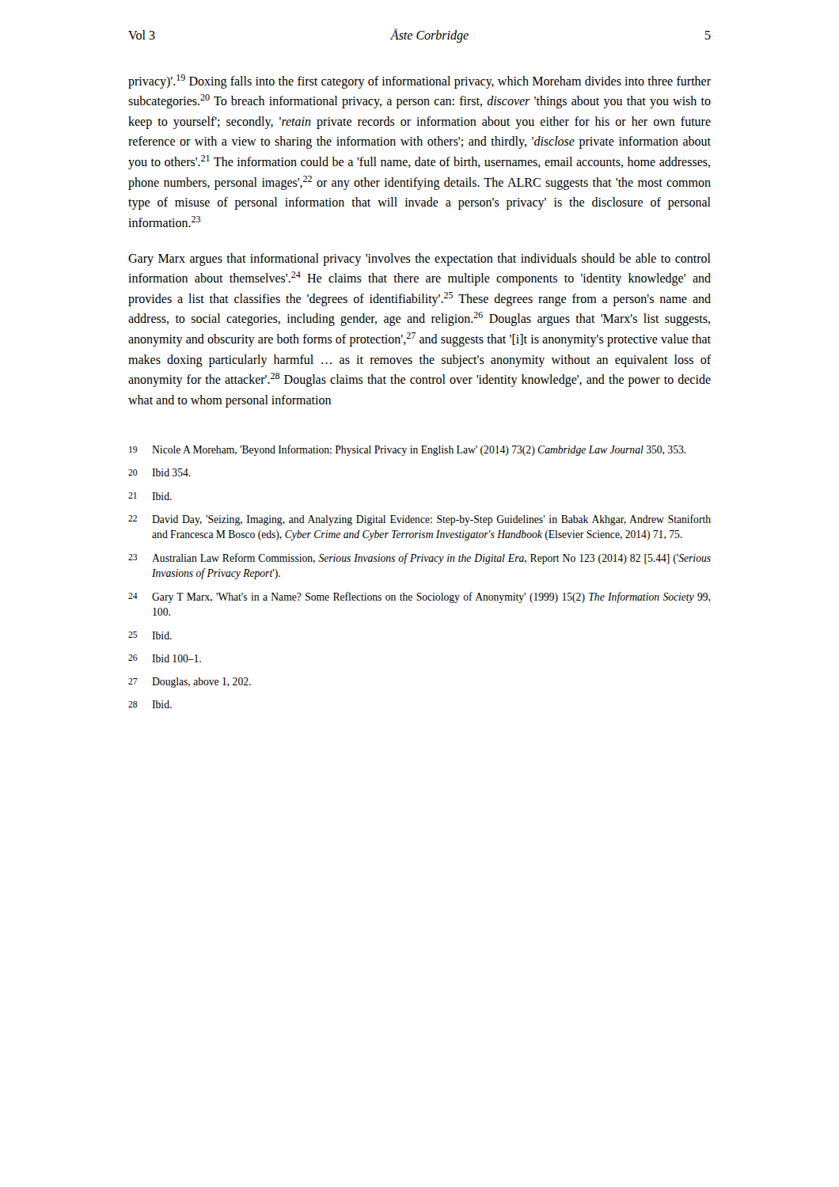Vol 3 Åste Corbridge 5
privacy)'.19 Doxing falls into the first category of informational privacy, which Moreham divides into three further subcategories.20 To breach informational privacy, a person can: first, discover 'things about you that you wish to keep to yourself'; secondly, 'retain private records or information about you either for his or her own future reference or with a view to sharing the information with others'; and thirdly, 'disclose private information about you to others'.21 The information could be a 'full name, date of birth, usernames, email accounts, home addresses, phone numbers, personal images',22 or any other identifying details. The ALRC suggests that 'the most common type of misuse of personal information that will invade a person's privacy' is the disclosure of personal information.23
Gary Marx argues that informational privacy 'involves the expectation that individuals should be able to control information about themselves'.24 He claims that there are multiple components to 'identity knowledge' and provides a list that classifies the 'degrees of identifiability'.25 These degrees range from a person's name and address, to social categories, including gender, age and religion.26 Douglas argues that 'Marx's list suggests, anonymity and obscurity are both forms of protection',27 and suggests that '[i]t is anonymity's protective value that makes doxing particularly harmful … as it removes the subject's anonymity without an equivalent loss of anonymity for the attacker'.28 Douglas claims that the control over 'identity knowledge', and the power to decide what and to whom personal information
19 Nicole A Moreham, 'Beyond Information: Physical Privacy in English Law' (2014) 73(2) Cambridge Law Journal 350, 353.
20 Ibid 354.
21 Ibid.
22 David Day, 'Seizing, Imaging, and Analyzing Digital Evidence: Step-by-Step Guidelines' in Babak Akhgar, Andrew Staniforth and Francesca M Bosco (eds), Cyber Crime and Cyber Terrorism Investigator's Handbook (Elsevier Science, 2014) 71, 75.
23 Australian Law Reform Commission, Serious Invasions of Privacy in the Digital Era, Report No 123 (2014) 82 [5.44] ('Serious Invasions of Privacy Report').
24 Gary T Marx, 'What's in a Name? Some Reflections on the Sociology of Anonymity' (1999) 15(2) The Information Society 99, 100.
25 Ibid.
26 Ibid 100–1.
27 Douglas, above 1, 202.
28 Ibid.